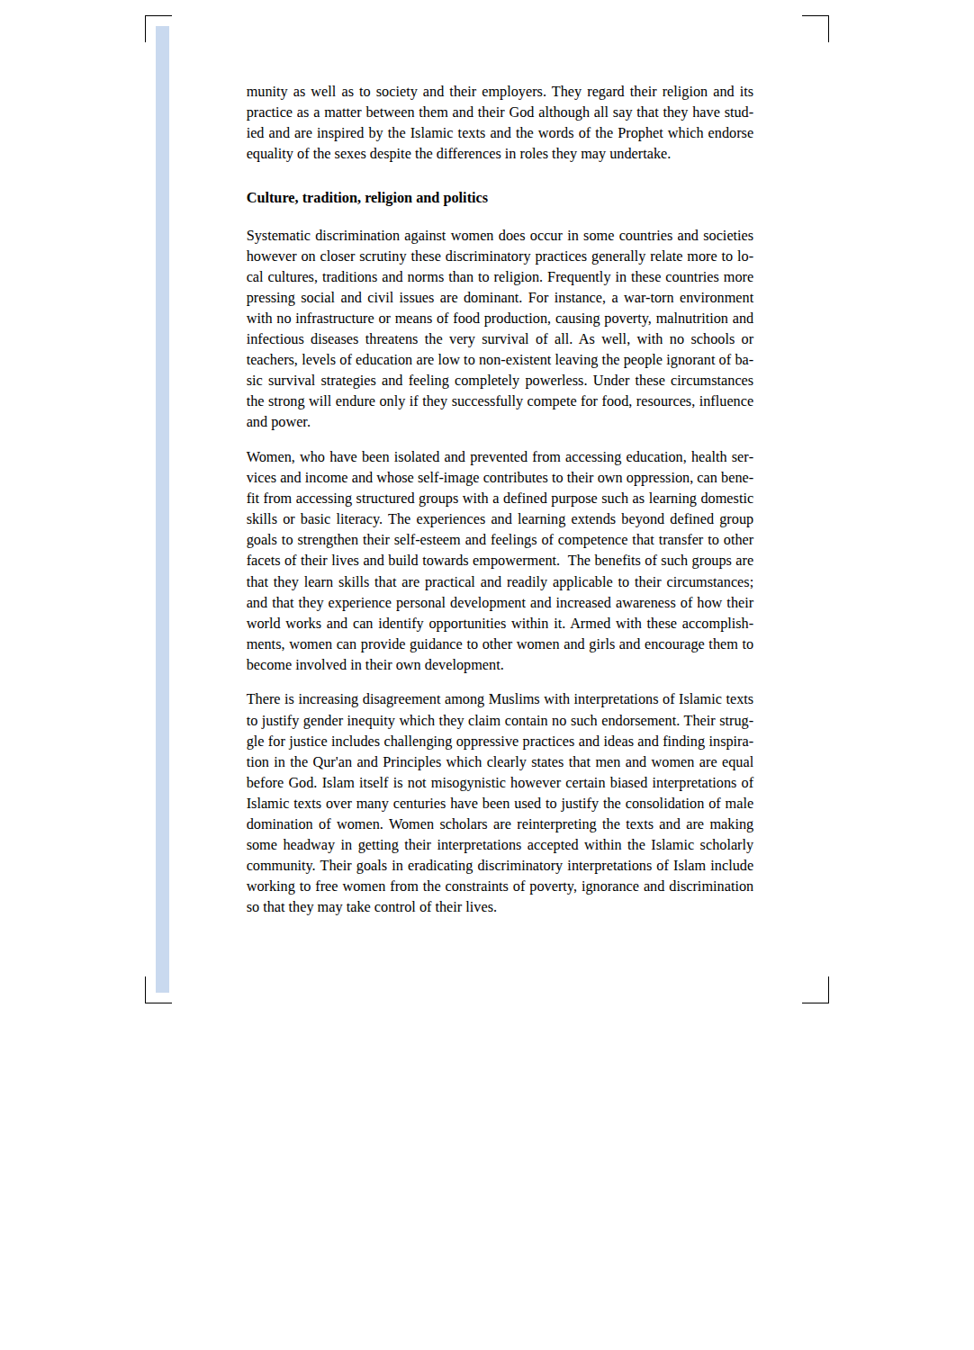munity as well as to society and their employers. They regard their religion and its practice as a matter between them and their God although all say that they have studied and are inspired by the Islamic texts and the words of the Prophet which endorse equality of the sexes despite the differences in roles they may undertake.
Culture, tradition, religion and politics
Systematic discrimination against women does occur in some countries and societies however on closer scrutiny these discriminatory practices generally relate more to local cultures, traditions and norms than to religion. Frequently in these countries more pressing social and civil issues are dominant. For instance, a war-torn environment with no infrastructure or means of food production, causing poverty, malnutrition and infectious diseases threatens the very survival of all. As well, with no schools or teachers, levels of education are low to non-existent leaving the people ignorant of basic survival strategies and feeling completely powerless. Under these circumstances the strong will endure only if they successfully compete for food, resources, influence and power.
Women, who have been isolated and prevented from accessing education, health services and income and whose self-image contributes to their own oppression, can benefit from accessing structured groups with a defined purpose such as learning domestic skills or basic literacy. The experiences and learning extends beyond defined group goals to strengthen their self-esteem and feelings of competence that transfer to other facets of their lives and build towards empowerment. The benefits of such groups are that they learn skills that are practical and readily applicable to their circumstances; and that they experience personal development and increased awareness of how their world works and can identify opportunities within it. Armed with these accomplishments, women can provide guidance to other women and girls and encourage them to become involved in their own development.
There is increasing disagreement among Muslims with interpretations of Islamic texts to justify gender inequity which they claim contain no such endorsement. Their struggle for justice includes challenging oppressive practices and ideas and finding inspiration in the Qur'an and Principles which clearly states that men and women are equal before God. Islam itself is not misogynistic however certain biased interpretations of Islamic texts over many centuries have been used to justify the consolidation of male domination of women. Women scholars are reinterpreting the texts and are making some headway in getting their interpretations accepted within the Islamic scholarly community. Their goals in eradicating discriminatory interpretations of Islam include working to free women from the constraints of poverty, ignorance and discrimination so that they may take control of their lives.